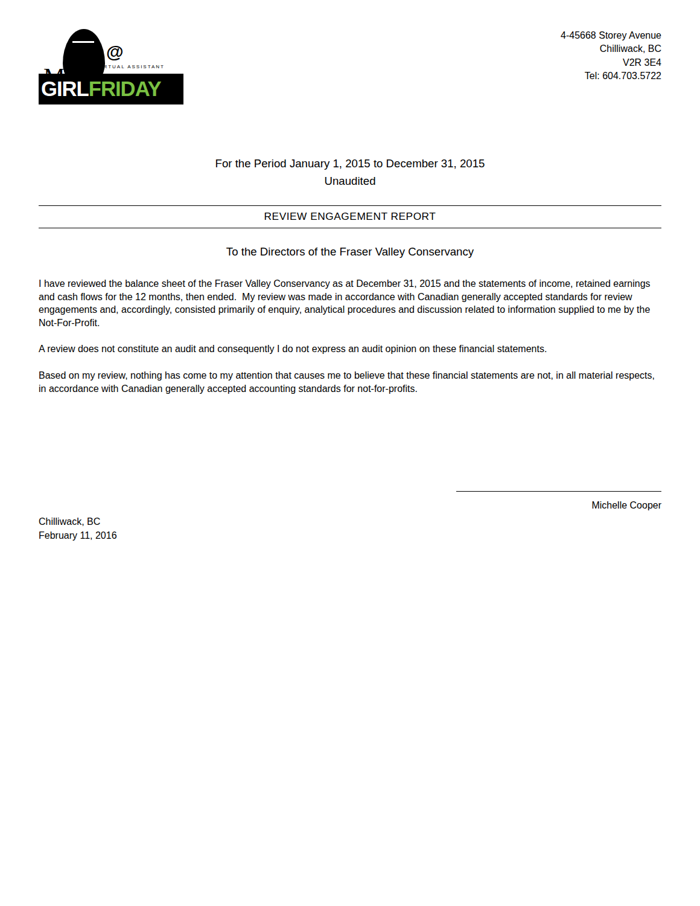@
My
VIRTUAL ASSISTANT
GIRL FRIDAY
4-45668 Storey Avenue
Chilliwack, BC
V2R 3E4
Tel: 604.703.5722
For the Period January 1, 2015 to December 31, 2015
Unaudited
REVIEW ENGAGEMENT REPORT
To the Directors of the Fraser Valley Conservancy
I have reviewed the balance sheet of the Fraser Valley Conservancy as at December 31, 2015 and the statements of income, retained earnings and cash flows for the 12 months, then ended. My review was made in accordance with Canadian generally accepted standards for review engagements and, accordingly, consisted primarily of enquiry, analytical procedures and discussion related to information supplied to me by the Not-For-Profit.
A review does not constitute an audit and consequently I do not express an audit opinion on these financial statements.
Based on my review, nothing has come to my attention that causes me to believe that these financial statements are not, in all material respects, in accordance with Canadian generally accepted accounting standards for not-for-profits.
Michelle Cooper
Chilliwack, BC
February 11, 2016